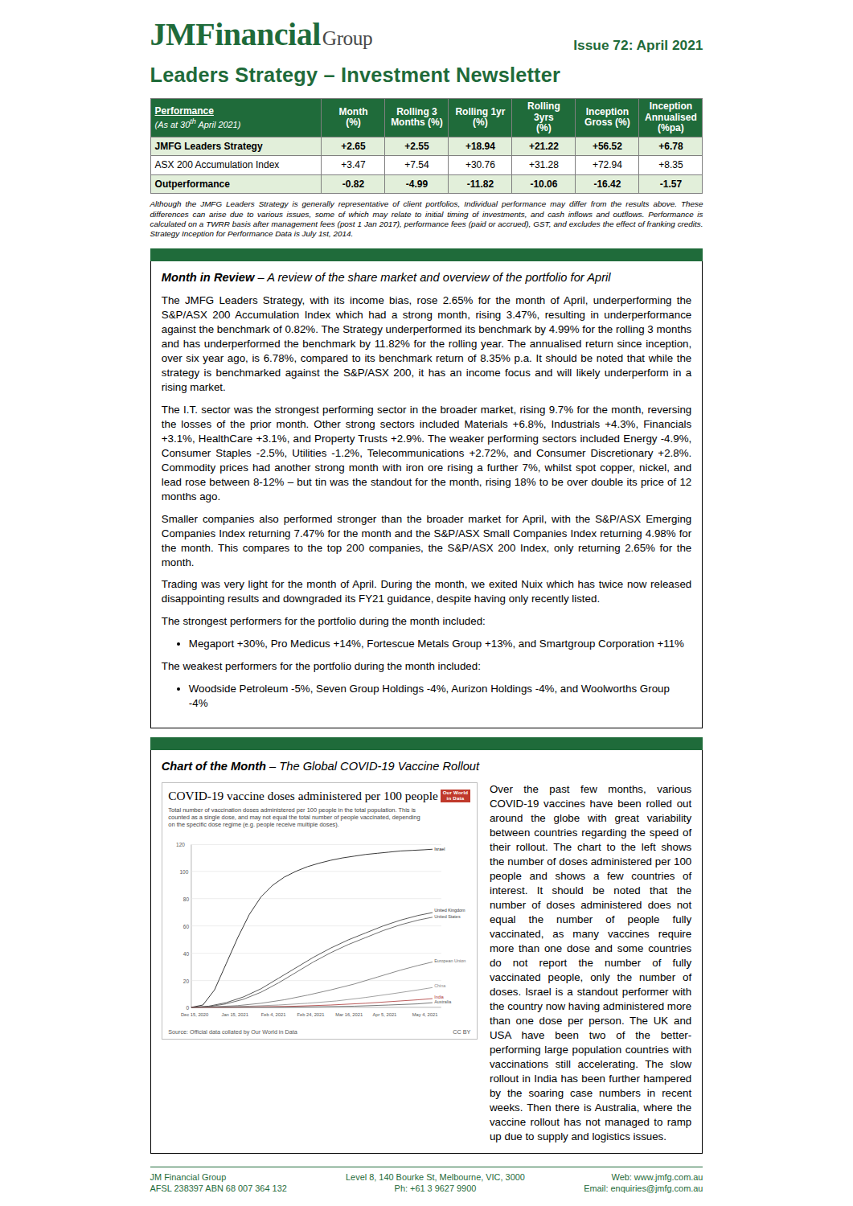JM Financial Group
Issue 72: April 2021
Leaders Strategy – Investment Newsletter
| Performance (As at 30 th April 2021) | Month (%) | Rolling 3 Months (%) | Rolling 1yr (%) | Rolling 3yrs (%) | Inception Gross (%) | Inception Annualised (%pa) |
| --- | --- | --- | --- | --- | --- | --- |
| JMFG Leaders Strategy | +2.65 | +2.55 | +18.94 | +21.22 | +56.52 | +6.78 |
| ASX 200 Accumulation Index | +3.47 | +7.54 | +30.76 | +31.28 | +72.94 | +8.35 |
| Outperformance | -0.82 | -4.99 | -11.82 | -10.06 | -16.42 | -1.57 |
Although the JMFG Leaders Strategy is generally representative of client portfolios, Individual performance may differ from the results above. These differences can arise due to various issues, some of which may relate to initial timing of investments, and cash inflows and outflows. Performance is calculated on a TWRR basis after management fees (post 1 Jan 2017), performance fees (paid or accrued), GST, and excludes the effect of franking credits. Strategy Inception for Performance Data is July 1st, 2014.
Month in Review – A review of the share market and overview of the portfolio for April
The JMFG Leaders Strategy, with its income bias, rose 2.65% for the month of April, underperforming the S&P/ASX 200 Accumulation Index which had a strong month, rising 3.47%, resulting in underperformance against the benchmark of 0.82%. The Strategy underperformed its benchmark by 4.99% for the rolling 3 months and has underperformed the benchmark by 11.82% for the rolling year. The annualised return since inception, over six year ago, is 6.78%, compared to its benchmark return of 8.35% p.a. It should be noted that while the strategy is benchmarked against the S&P/ASX 200, it has an income focus and will likely underperform in a rising market.
The I.T. sector was the strongest performing sector in the broader market, rising 9.7% for the month, reversing the losses of the prior month. Other strong sectors included Materials +6.8%, Industrials +4.3%, Financials +3.1%, HealthCare +3.1%, and Property Trusts +2.9%. The weaker performing sectors included Energy -4.9%, Consumer Staples -2.5%, Utilities -1.2%, Telecommunications +2.72%, and Consumer Discretionary +2.8%. Commodity prices had another strong month with iron ore rising a further 7%, whilst spot copper, nickel, and lead rose between 8-12% – but tin was the standout for the month, rising 18% to be over double its price of 12 months ago.
Smaller companies also performed stronger than the broader market for April, with the S&P/ASX Emerging Companies Index returning 7.47% for the month and the S&P/ASX Small Companies Index returning 4.98% for the month. This compares to the top 200 companies, the S&P/ASX 200 Index, only returning 2.65% for the month.
Trading was very light for the month of April. During the month, we exited Nuix which has twice now released disappointing results and downgraded its FY21 guidance, despite having only recently listed.
The strongest performers for the portfolio during the month included:
Megaport +30%, Pro Medicus +14%, Fortescue Metals Group +13%, and Smartgroup Corporation +11%
The weakest performers for the portfolio during the month included:
Woodside Petroleum -5%, Seven Group Holdings -4%, Aurizon Holdings -4%, and Woolworths Group -4%
Chart of the Month – The Global COVID-19 Vaccine Rollout
Our World
in Data
COVID-19 vaccine doses administered per 100 people
Total number of vaccination doses administered per 100 people in the total population. This is counted as a single dose, and may not equal the total number of people vaccinated, depending on the specific dose regime (e.g. people receive multiple doses).
120 100 80 60 40 20 0 Dec 15, 2020 Jan 15, 2021 Feb 4, 2021 Feb 24, 2021 Mar 16, 2021 Apr 5, 2021 May 4, 2021 Israel United Kingdom United States European Union China India Australia
Source: Official data collated by Our World in Data CC BY
Over the past few months, various COVID-19 vaccines have been rolled out around the globe with great variability between countries regarding the speed of their rollout. The chart to the left shows the number of doses administered per 100 people and shows a few countries of interest. It should be noted that the number of doses administered does not equal the number of people fully vaccinated, as many vaccines require more than one dose and some countries do not report the number of fully vaccinated people, only the number of doses. Israel is a standout performer with the country now having administered more than one dose per person. The UK and USA have been two of the better-performing large population countries with vaccinations still accelerating. The slow rollout in India has been further hampered by the soaring case numbers in recent weeks. Then there is Australia, where the vaccine rollout has not managed to ramp up due to supply and logistics issues.
JM Financial Group
AFSL 238397 ABN 68 007 364 132
Level 8, 140 Bourke St, Melbourne, VIC, 3000
Ph: +61 3 9627 9900
Web: www.jmfg.com.au
Email: enquiries@jmfg.com.au